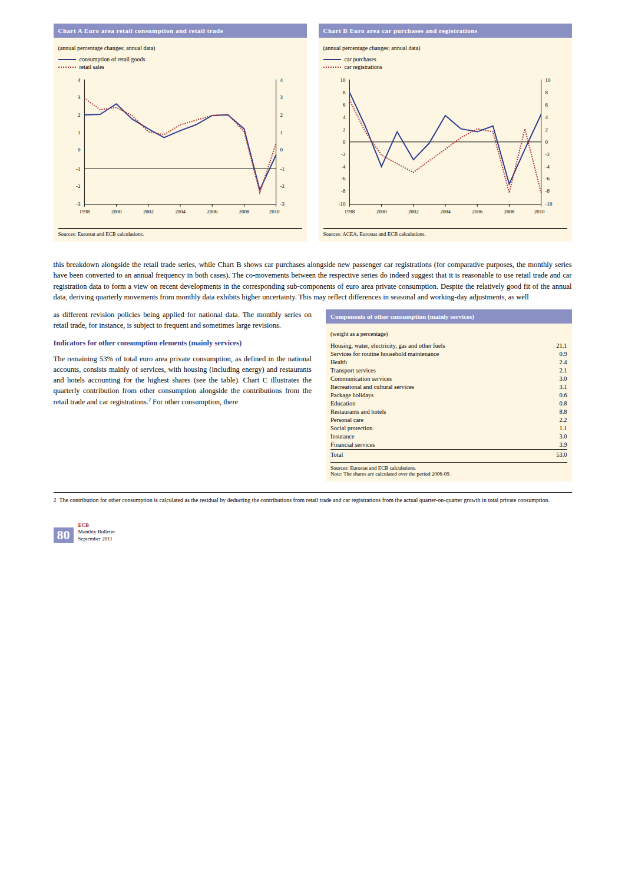Chart A Euro area retail consumption and retail trade
(annual percentage changes; annual data)
consumption of retail goods
retail sales
4 3 2 1 0 -1 -2 -3 4 3 2 1 0 -1 -2 -3 1998 2000 2002 2004 2006 2008 2010
Sources: Eurostat and ECB calculations.
Chart B Euro area car purchases and registrations
(annual percentage changes; annual data)
car purchases
car registrations
10 8 6 4 2 0 -2 -4 -6 -8 -10 10 8 6 4 2 0 -2 -4 -6 -8 -10 1998 2000 2002 2004 2006 2008 2010
Sources: ACEA, Eurostat and ECB calculations.
this breakdown alongside the retail trade series, while Chart B shows car purchases alongside new passenger car registrations (for comparative purposes, the monthly series have been converted to an annual frequency in both cases). The co-movements between the respective series do indeed suggest that it is reasonable to use retail trade and car registration data to form a view on recent developments in the corresponding sub-components of euro area private consumption. Despite the relatively good fit of the annual data, deriving quarterly movements from monthly data exhibits higher uncertainty. This may reflect differences in seasonal and working-day adjustments, as well
as different revision policies being applied for national data. The monthly series on retail trade, for instance, is subject to frequent and sometimes large revisions.
Indicators for other consumption elements (mainly services)
The remaining 53% of total euro area private consumption, as defined in the national accounts, consists mainly of services, with housing (including energy) and restaurants and hotels accounting for the highest shares (see the table). Chart C illustrates the quarterly contribution from other consumption alongside the contributions from the retail trade and car registrations.2 For other consumption, there
Components of other consumption (mainly services)
(weight as a percentage)
| Housing, water, electricity, gas and other fuels | 21.1 |
| Services for routine household maintenance | 0.9 |
| Health | 2.4 |
| Transport services | 2.1 |
| Communication services | 3.0 |
| Recreational and cultural services | 3.1 |
| Package holidays | 0.6 |
| Education | 0.8 |
| Restaurants and hotels | 8.8 |
| Personal care | 2.2 |
| Social protection | 1.1 |
| Insurance | 3.0 |
| Financial services | 3.9 |
| Total | 53.0 |
Sources: Eurostat and ECB calculations.
Note: The shares are calculated over the period 2006-09.
2 The contribution for other consumption is calculated as the residual by deducting the contributions from retail trade and car registrations from the actual quarter-on-quarter growth in total private consumption.
80
ECB
Monthly Bulletin
September 2011